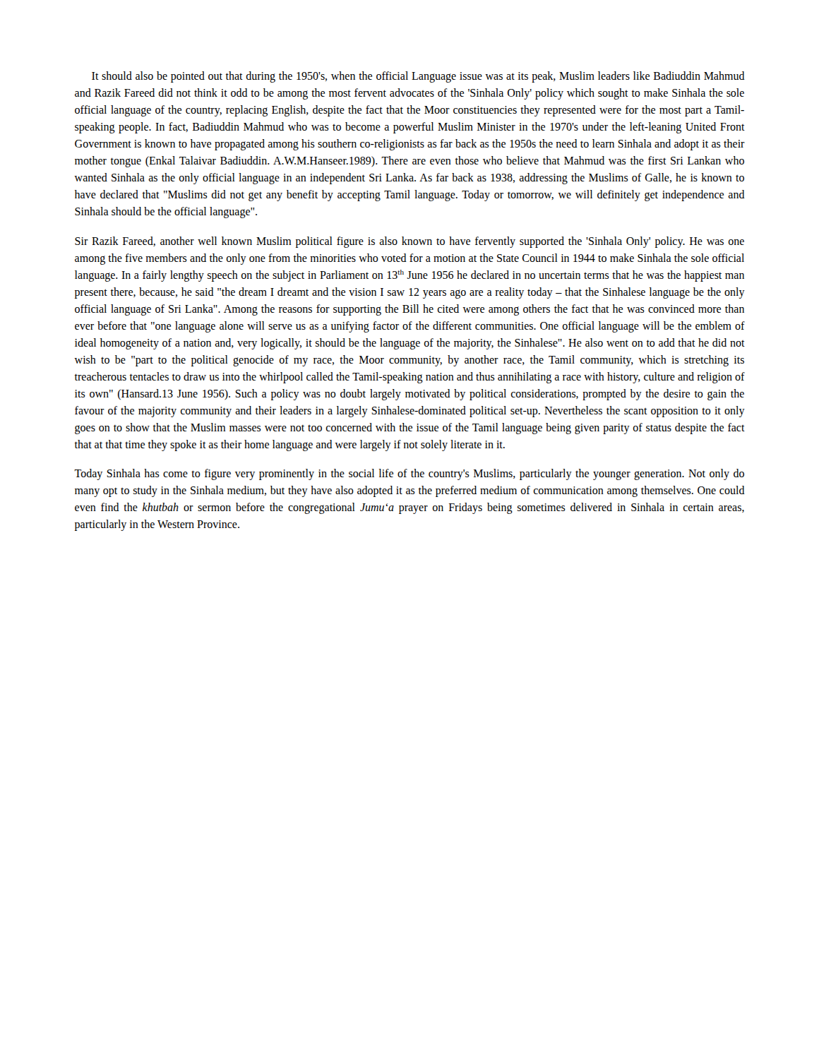It should also be pointed out that during the 1950's, when the official Language issue was at its peak, Muslim leaders like Badiuddin Mahmud and Razik Fareed did not think it odd to be among the most fervent advocates of the 'Sinhala Only' policy which sought to make Sinhala the sole official language of the country, replacing English, despite the fact that the Moor constituencies they represented were for the most part a Tamil-speaking people. In fact, Badiuddin Mahmud who was to become a powerful Muslim Minister in the 1970's under the left-leaning United Front Government is known to have propagated among his southern co-religionists as far back as the 1950s the need to learn Sinhala and adopt it as their mother tongue (Enkal Talaivar Badiuddin. A.W.M.Hanseer.1989). There are even those who believe that Mahmud was the first Sri Lankan who wanted Sinhala as the only official language in an independent Sri Lanka. As far back as 1938, addressing the Muslims of Galle, he is known to have declared that "Muslims did not get any benefit by accepting Tamil language. Today or tomorrow, we will definitely get independence and Sinhala should be the official language".
Sir Razik Fareed, another well known Muslim political figure is also known to have fervently supported the 'Sinhala Only' policy. He was one among the five members and the only one from the minorities who voted for a motion at the State Council in 1944 to make Sinhala the sole official language. In a fairly lengthy speech on the subject in Parliament on 13th June 1956 he declared in no uncertain terms that he was the happiest man present there, because, he said "the dream I dreamt and the vision I saw 12 years ago are a reality today – that the Sinhalese language be the only official language of Sri Lanka". Among the reasons for supporting the Bill he cited were among others the fact that he was convinced more than ever before that "one language alone will serve us as a unifying factor of the different communities. One official language will be the emblem of ideal homogeneity of a nation and, very logically, it should be the language of the majority, the Sinhalese". He also went on to add that he did not wish to be "part to the political genocide of my race, the Moor community, by another race, the Tamil community, which is stretching its treacherous tentacles to draw us into the whirlpool called the Tamil-speaking nation and thus annihilating a race with history, culture and religion of its own" (Hansard.13 June 1956). Such a policy was no doubt largely motivated by political considerations, prompted by the desire to gain the favour of the majority community and their leaders in a largely Sinhalese-dominated political set-up. Nevertheless the scant opposition to it only goes on to show that the Muslim masses were not too concerned with the issue of the Tamil language being given parity of status despite the fact that at that time they spoke it as their home language and were largely if not solely literate in it.
Today Sinhala has come to figure very prominently in the social life of the country's Muslims, particularly the younger generation. Not only do many opt to study in the Sinhala medium, but they have also adopted it as the preferred medium of communication among themselves. One could even find the khutbah or sermon before the congregational Jumu‘a prayer on Fridays being sometimes delivered in Sinhala in certain areas, particularly in the Western Province.